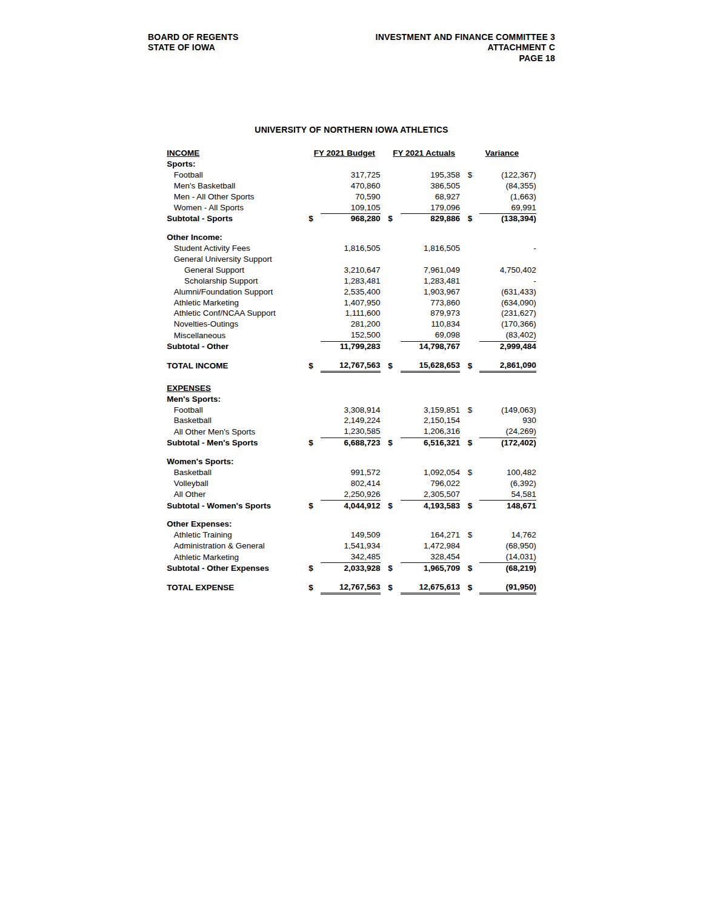BOARD OF REGENTS
STATE OF IOWA
INVESTMENT AND FINANCE COMMITTEE 3
ATTACHMENT C
PAGE 18
UNIVERSITY OF NORTHERN IOWA ATHLETICS
| INCOME | FY 2021 Budget | | FY 2021 Actuals | | Variance |
| Sports: | |
| Football | | 317,725 | | | 195,358 | | $ | (122,367) |
| Men's Basketball | | 470,860 | | | 386,505 | | | (84,355) |
| Men - All Other Sports | | 70,590 | | | 68,927 | | | (1,663) |
| Women - All Sports | | 109,105 | | | 179,096 | | | 69,991 |
| Subtotal - Sports | $ | 968,280 | | $ | 829,886 | | $ | (138,394) |
| Other Income: | |
| Student Activity Fees | | 1,816,505 | | | 1,816,505 | | | - |
| General University Support | |
| General Support | | 3,210,647 | | | 7,961,049 | | | 4,750,402 |
| Scholarship Support | | 1,283,481 | | | 1,283,481 | | | - |
| Alumni/Foundation Support | | 2,535,400 | | | 1,903,967 | | | (631,433) |
| Athletic Marketing | | 1,407,950 | | | 773,860 | | | (634,090) |
| Athletic Conf/NCAA Support | | 1,111,600 | | | 879,973 | | | (231,627) |
| Novelties-Outings | | 281,200 | | | 110,834 | | | (170,366) |
| Miscellaneous | | 152,500 | | | 69,098 | | | (83,402) |
| Subtotal - Other | | 11,799,283 | | | 14,798,767 | | | 2,999,484 |
| TOTAL INCOME | $ | 12,767,563 | | $ | 15,628,653 | | $ | 2,861,090 |
| EXPENSES | |
| Men's Sports: | |
| Football | | 3,308,914 | | | 3,159,851 | | $ | (149,063) |
| Basketball | | 2,149,224 | | | 2,150,154 | | | 930 |
| All Other Men's Sports | | 1,230,585 | | | 1,206,316 | | | (24,269) |
| Subtotal - Men's Sports | $ | 6,688,723 | | $ | 6,516,321 | | $ | (172,402) |
| Women's Sports: | |
| Basketball | | 991,572 | | | 1,092,054 | | $ | 100,482 |
| Volleyball | | 802,414 | | | 796,022 | | | (6,392) |
| All Other | | 2,250,926 | | | 2,305,507 | | | 54,581 |
| Subtotal - Women's Sports | $ | 4,044,912 | | $ | 4,193,583 | | $ | 148,671 |
| Other Expenses: | |
| Athletic Training | | 149,509 | | | 164,271 | | $ | 14,762 |
| Administration & General | | 1,541,934 | | | 1,472,984 | | | (68,950) |
| Athletic Marketing | | 342,485 | | | 328,454 | | | (14,031) |
| Subtotal - Other Expenses | $ | 2,033,928 | | $ | 1,965,709 | | $ | (68,219) |
| TOTAL EXPENSE | $ | 12,767,563 | | $ | 12,675,613 | | $ | (91,950) |